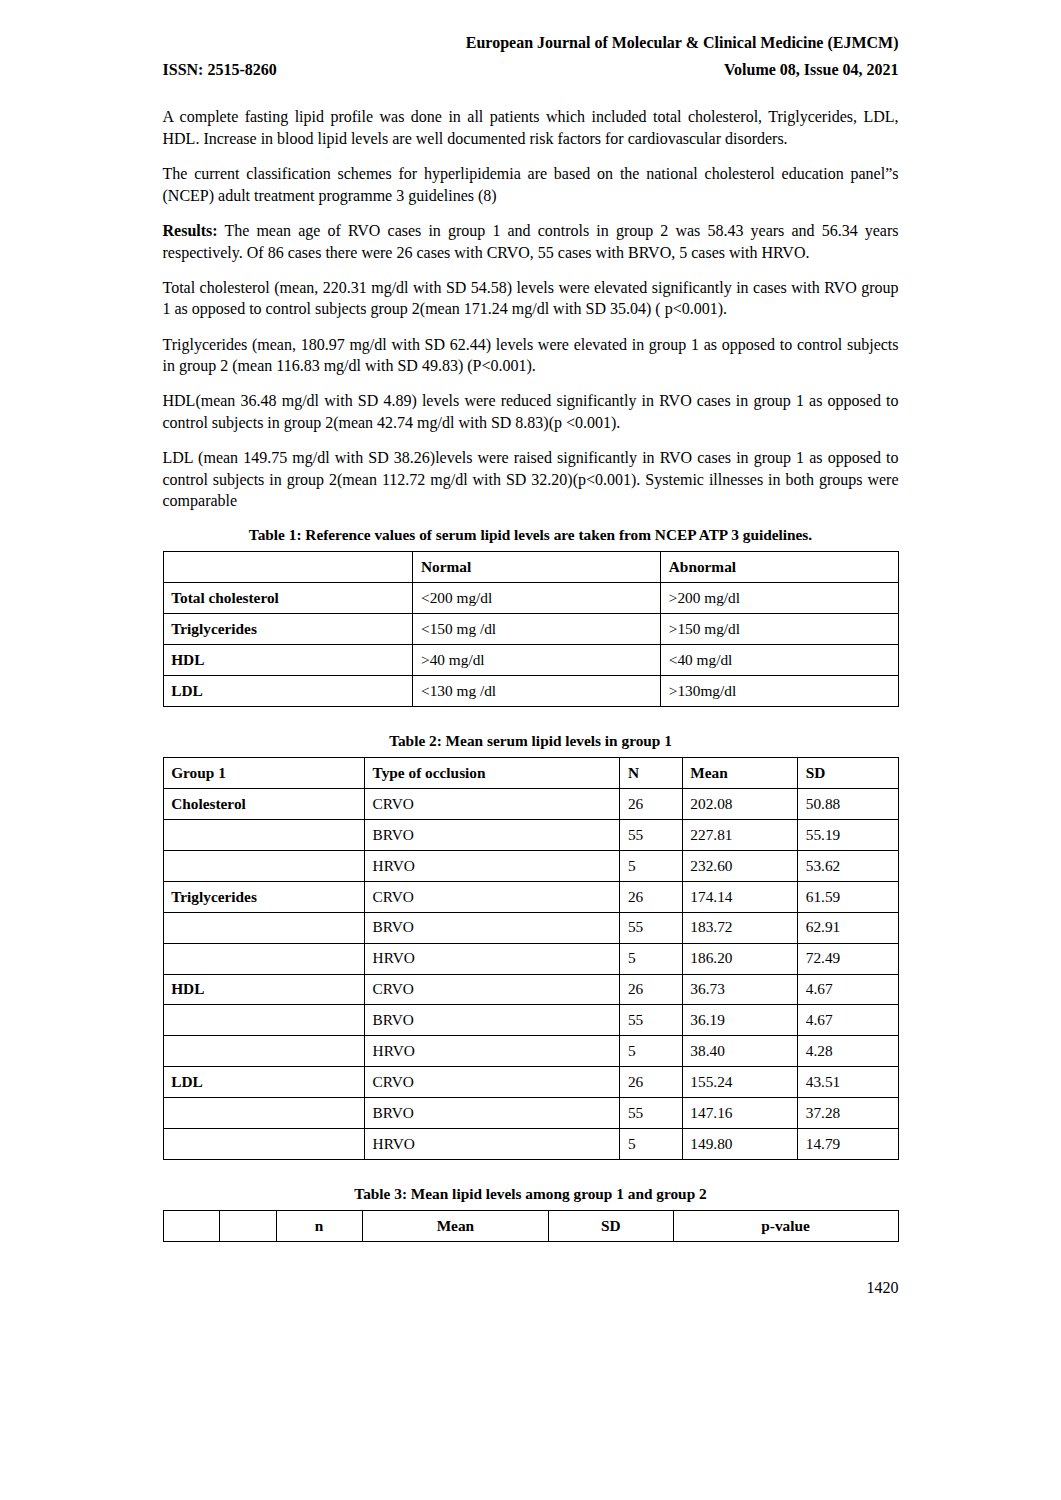European Journal of Molecular & Clinical Medicine (EJMCM)
ISSN: 2515-8260 Volume 08, Issue 04, 2021
A complete fasting lipid profile was done in all patients which included total cholesterol, Triglycerides, LDL, HDL. Increase in blood lipid levels are well documented risk factors for cardiovascular disorders.
The current classification schemes for hyperlipidemia are based on the national cholesterol education panel”s (NCEP) adult treatment programme 3 guidelines (8)
Results: The mean age of RVO cases in group 1 and controls in group 2 was 58.43 years and 56.34 years respectively. Of 86 cases there were 26 cases with CRVO, 55 cases with BRVO, 5 cases with HRVO.
Total cholesterol (mean, 220.31 mg/dl with SD 54.58) levels were elevated significantly in cases with RVO group 1 as opposed to control subjects group 2(mean 171.24 mg/dl with SD 35.04) ( p<0.001).
Triglycerides (mean, 180.97 mg/dl with SD 62.44) levels were elevated in group 1 as opposed to control subjects in group 2 (mean 116.83 mg/dl with SD 49.83) (P<0.001).
HDL(mean 36.48 mg/dl with SD 4.89) levels were reduced significantly in RVO cases in group 1 as opposed to control subjects in group 2(mean 42.74 mg/dl with SD 8.83)(p <0.001).
LDL (mean 149.75 mg/dl with SD 38.26)levels were raised significantly in RVO cases in group 1 as opposed to control subjects in group 2(mean 112.72 mg/dl with SD 32.20)(p<0.001). Systemic illnesses in both groups were comparable
Table 1: Reference values of serum lipid levels are taken from NCEP ATP 3 guidelines.
| | Normal | Abnormal |
| --- | --- | --- |
| Total cholesterol | <200 mg/dl | >200 mg/dl |
| Triglycerides | <150 mg /dl | >150 mg/dl |
| HDL | >40 mg/dl | <40 mg/dl |
| LDL | <130 mg /dl | >130mg/dl |
Table 2: Mean serum lipid levels in group 1
| Group 1 | Type of occlusion | N | Mean | SD |
| --- | --- | --- | --- | --- |
| Cholesterol | CRVO | 26 | 202.08 | 50.88 |
| | BRVO | 55 | 227.81 | 55.19 |
| | HRVO | 5 | 232.60 | 53.62 |
| Triglycerides | CRVO | 26 | 174.14 | 61.59 |
| | BRVO | 55 | 183.72 | 62.91 |
| | HRVO | 5 | 186.20 | 72.49 |
| HDL | CRVO | 26 | 36.73 | 4.67 |
| | BRVO | 55 | 36.19 | 4.67 |
| | HRVO | 5 | 38.40 | 4.28 |
| LDL | CRVO | 26 | 155.24 | 43.51 |
| | BRVO | 55 | 147.16 | 37.28 |
| | HRVO | 5 | 149.80 | 14.79 |
Table 3: Mean lipid levels among group 1 and group 2
| | | n | Mean | SD | p-value |
| --- | --- | --- | --- | --- | --- |
1420